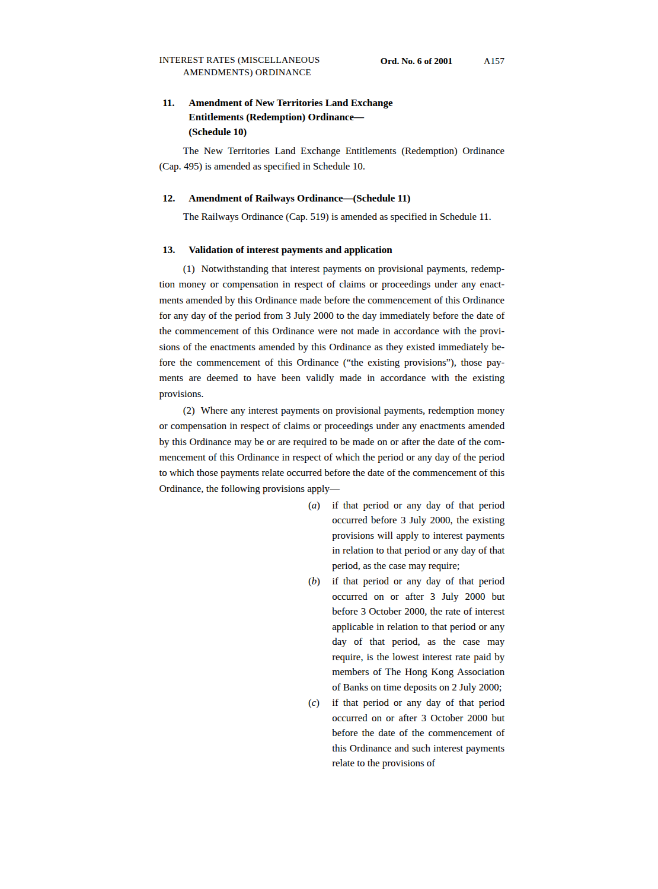Interest Rates (Miscellaneous
Amendments) Ordinance
Ord. No. 6 of 2001 A157
11. Amendment of New Territories Land Exchange Entitlements (Redemption) Ordinance— (Schedule 10)
The New Territories Land Exchange Entitlements (Redemption) Ordinance (Cap. 495) is amended as specified in Schedule 10.
12. Amendment of Railways Ordinance—(Schedule 11)
The Railways Ordinance (Cap. 519) is amended as specified in Schedule 11.
13. Validation of interest payments and application
(1) Notwithstanding that interest payments on provisional payments, redemption money or compensation in respect of claims or proceedings under any enactments amended by this Ordinance made before the commencement of this Ordinance for any day of the period from 3 July 2000 to the day immediately before the date of the commencement of this Ordinance were not made in accordance with the provisions of the enactments amended by this Ordinance as they existed immediately before the commencement of this Ordinance (“the existing provisions”), those payments are deemed to have been validly made in accordance with the existing provisions.
(2) Where any interest payments on provisional payments, redemption money or compensation in respect of claims or proceedings under any enactments amended by this Ordinance may be or are required to be made on or after the date of the commencement of this Ordinance in respect of which the period or any day of the period to which those payments relate occurred before the date of the commencement of this Ordinance, the following provisions apply—
(a) if that period or any day of that period occurred before 3 July 2000, the existing provisions will apply to interest payments in relation to that period or any day of that period, as the case may require;
(b) if that period or any day of that period occurred on or after 3 July 2000 but before 3 October 2000, the rate of interest applicable in relation to that period or any day of that period, as the case may require, is the lowest interest rate paid by members of The Hong Kong Association of Banks on time deposits on 2 July 2000;
(c) if that period or any day of that period occurred on or after 3 October 2000 but before the date of the commencement of this Ordinance and such interest payments relate to the provisions of